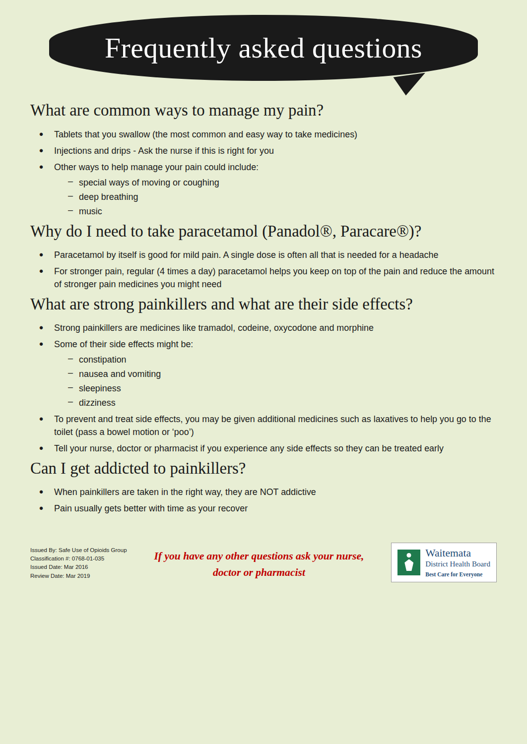Frequently asked questions
What are common ways to manage my pain?
Tablets that you swallow (the most common and easy way to take medicines)
Injections and drips - Ask the nurse if this is right for you
Other ways to help manage your pain could include:
special ways of moving or coughing
deep breathing
music
Why do I need to take paracetamol (Panadol®, Paracare®)?
Paracetamol by itself is good for mild pain. A single dose is often all that is needed for a headache
For stronger pain, regular (4 times a day) paracetamol helps you keep on top of the pain and reduce the amount of stronger pain medicines you might need
What are strong painkillers and what are their side effects?
Strong painkillers are medicines like tramadol, codeine, oxycodone and morphine
Some of their side effects might be:
constipation
nausea and vomiting
sleepiness
dizziness
To prevent and treat side effects, you may be given additional medicines such as laxatives to help you go to the toilet (pass a bowel motion or ‘poo’)
Tell your nurse, doctor or pharmacist if you experience any side effects so they can be treated early
Can I get addicted to painkillers?
When painkillers are taken in the right way, they are NOT addictive
Pain usually gets better with time as your recover
Issued By: Safe Use of Opioids Group
Classification #: 0768-01-035
Issued Date: Mar 2016
Review Date: Mar 2019
If you have any other questions ask your nurse,
doctor or pharmacist
Waitemata District Health Board Best Care for Everyone